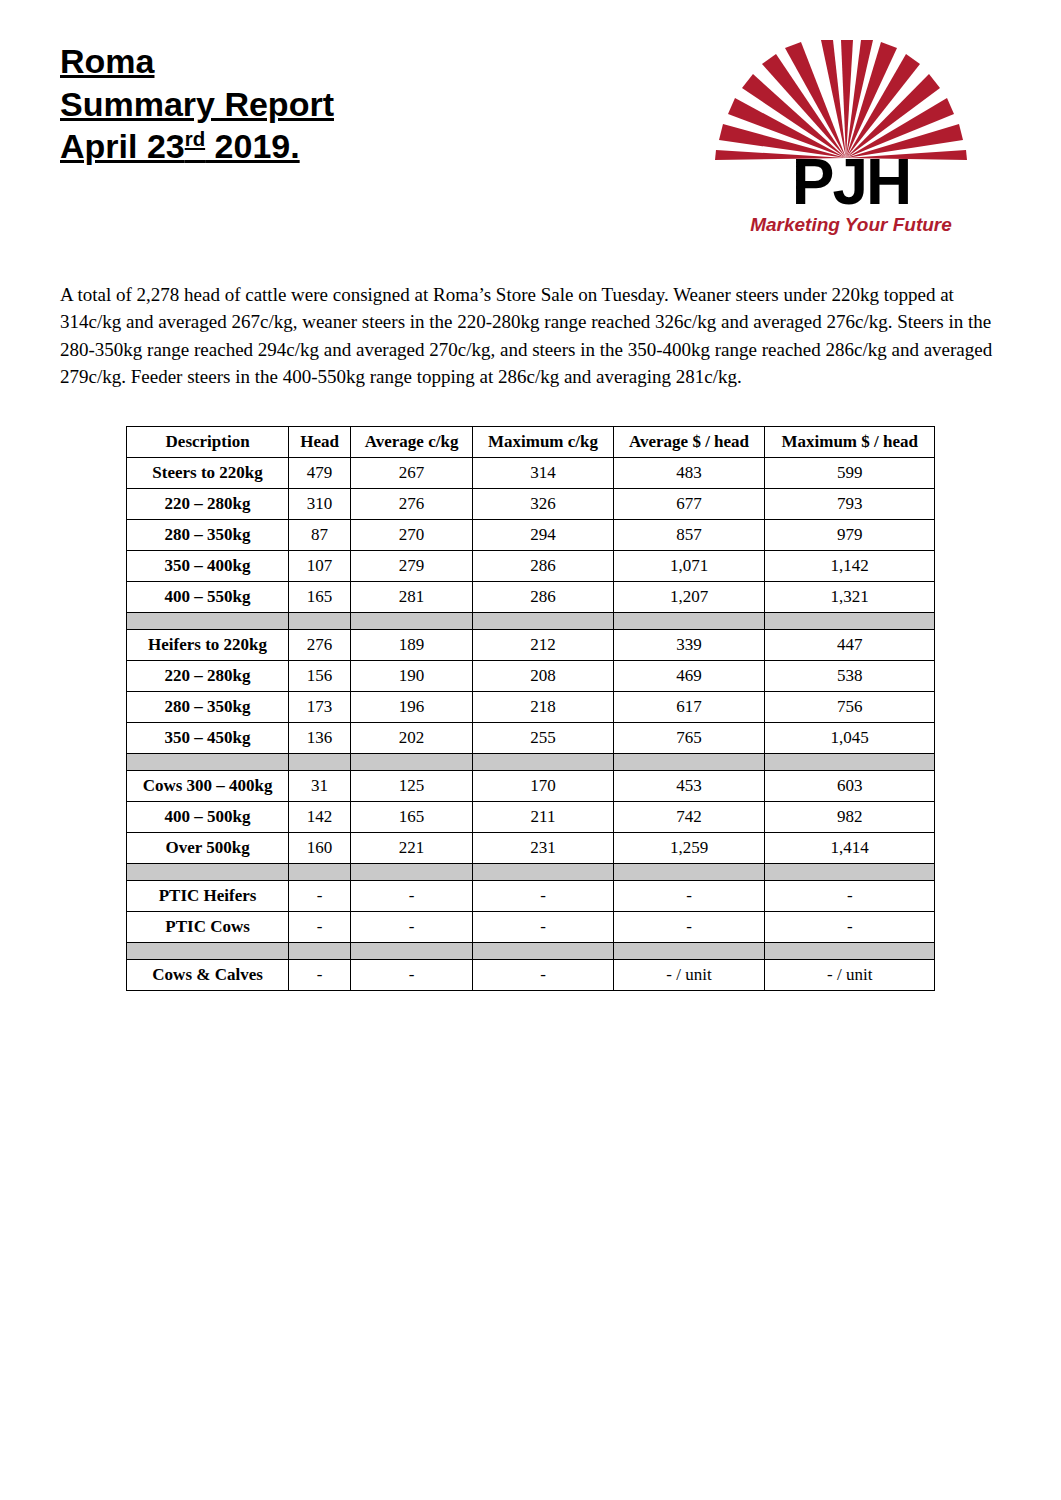Roma
Summary Report
April 23rd 2019.
PJH
Marketing Your Future
A total of 2,278 head of cattle were consigned at Roma’s Store Sale on Tuesday. Weaner steers under 220kg topped at 314c/kg and averaged 267c/kg, weaner steers in the 220-280kg range reached 326c/kg and averaged 276c/kg. Steers in the 280-350kg range reached 294c/kg and averaged 270c/kg, and steers in the 350-400kg range reached 286c/kg and averaged 279c/kg. Feeder steers in the 400-550kg range topping at 286c/kg and averaging 281c/kg.
| Description | Head | Average c/kg | Maximum c/kg | Average $ / head | Maximum $ / head |
| --- | --- | --- | --- | --- | --- |
| Steers to 220kg | 479 | 267 | 314 | 483 | 599 |
| 220 – 280kg | 310 | 276 | 326 | 677 | 793 |
| 280 – 350kg | 87 | 270 | 294 | 857 | 979 |
| 350 – 400kg | 107 | 279 | 286 | 1,071 | 1,142 |
| 400 – 550kg | 165 | 281 | 286 | 1,207 | 1,321 |
| Heifers to 220kg | 276 | 189 | 212 | 339 | 447 |
| 220 – 280kg | 156 | 190 | 208 | 469 | 538 |
| 280 – 350kg | 173 | 196 | 218 | 617 | 756 |
| 350 – 450kg | 136 | 202 | 255 | 765 | 1,045 |
| Cows 300 – 400kg | 31 | 125 | 170 | 453 | 603 |
| 400 – 500kg | 142 | 165 | 211 | 742 | 982 |
| Over 500kg | 160 | 221 | 231 | 1,259 | 1,414 |
| PTIC Heifers | - | - | - | - | - |
| PTIC Cows | - | - | - | - | - |
| Cows & Calves | - | - | - | - / unit | - / unit |